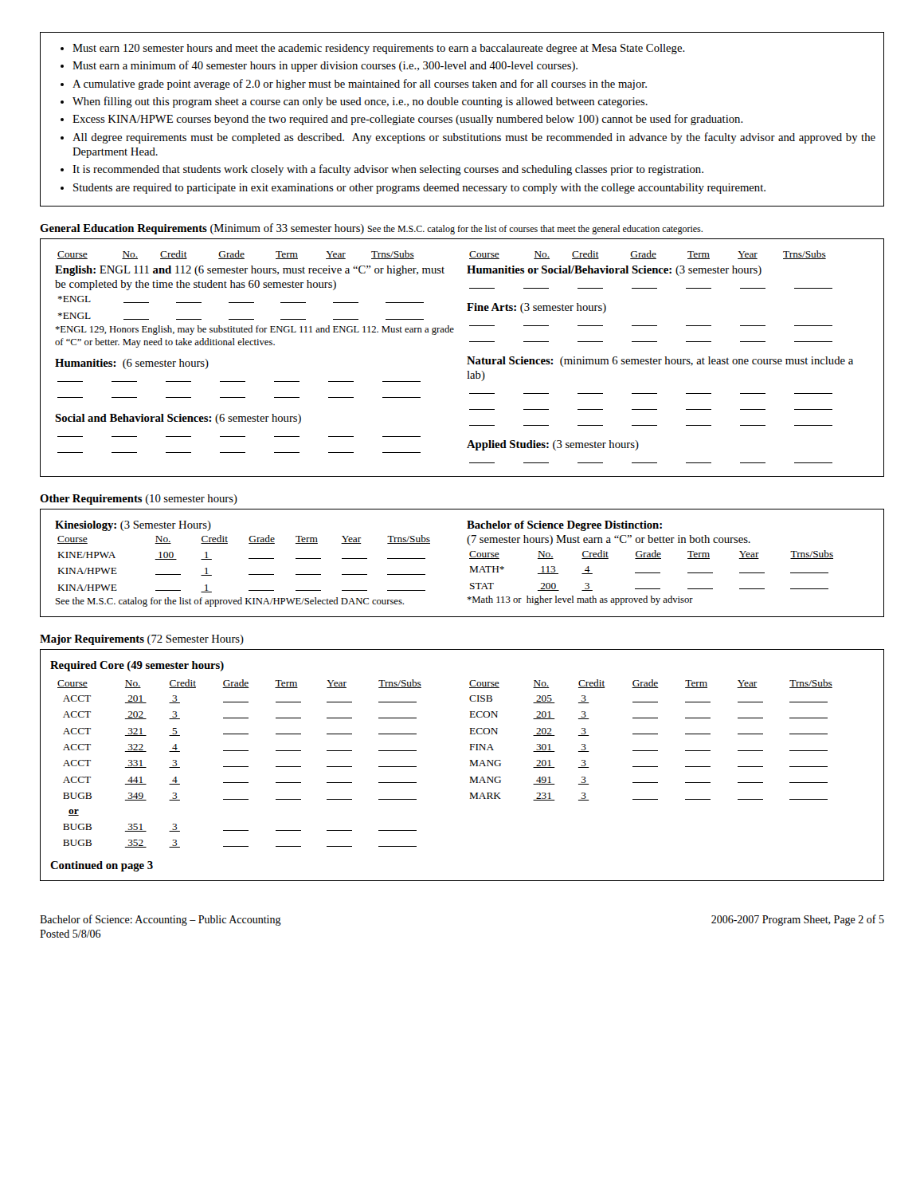Must earn 120 semester hours and meet the academic residency requirements to earn a baccalaureate degree at Mesa State College.
Must earn a minimum of 40 semester hours in upper division courses (i.e., 300-level and 400-level courses).
A cumulative grade point average of 2.0 or higher must be maintained for all courses taken and for all courses in the major.
When filling out this program sheet a course can only be used once, i.e., no double counting is allowed between categories.
Excess KINA/HPWE courses beyond the two required and pre-collegiate courses (usually numbered below 100) cannot be used for graduation.
All degree requirements must be completed as described. Any exceptions or substitutions must be recommended in advance by the faculty advisor and approved by the Department Head.
It is recommended that students work closely with a faculty advisor when selecting courses and scheduling classes prior to registration.
Students are required to participate in exit examinations or other programs deemed necessary to comply with the college accountability requirement.
General Education Requirements (Minimum of 33 semester hours) See the M.S.C. catalog for the list of courses that meet the general education categories.
| / Course / No. / Credit / Grade / Term / Year / Trns/Subs / / --- / --- / --- / --- / --- / --- / --- / English: ENGL 111 and 112 (6 semester hours, must receive a “C” or higher, must be completed by the time the student has 60 semester hours) / *ENGL / / / / / / / / *ENGL / / / / / / / *ENGL 129, Honors English, may be substituted for ENGL 111 and ENGL 112. Must earn a grade of “C” or better. May need to take additional electives. Humanities: (6 semester hours) Social and Behavioral Sciences: (6 semester hours) | / Course / No. / Credit / Grade / Term / Year / Trns/Subs / / --- / --- / --- / --- / --- / --- / --- / Humanities or Social/Behavioral Science: (3 semester hours) Fine Arts: (3 semester hours) Natural Sciences: (minimum 6 semester hours, at least one course must include a lab) Applied Studies: (3 semester hours) |
Other Requirements (10 semester hours)
| Kinesiology: (3 Semester Hours) / Course / No. / Credit / Grade / Term / Year / Trns/Subs / / --- / --- / --- / --- / --- / --- / --- / / KINE/HPWA / 100 / 1 / / / / / / KINA/HPWE / / 1 / / / / / / KINA/HPWE / / 1 / / / / / See the M.S.C. catalog for the list of approved KINA/HPWE/Selected DANC courses. | Bachelor of Science Degree Distinction: (7 semester hours) Must earn a “C” or better in both courses. / Course / No. / Credit / Grade / Term / Year / Trns/Subs / / --- / --- / --- / --- / --- / --- / --- / / MATH* / 113 / 4 / / / / / / STAT / 200 / 3 / / / / / *Math 113 or higher level math as approved by advisor |
Major Requirements (72 Semester Hours)
Required Core (49 semester hours)
| / Course / No. / Credit / Grade / Term / Year / Trns/Subs / / --- / --- / --- / --- / --- / --- / --- / / ACCT / 201 / 3 / / / / / / ACCT / 202 / 3 / / / / / / ACCT / 321 / 5 / / / / / / ACCT / 322 / 4 / / / / / / ACCT / 331 / 3 / / / / / / ACCT / 441 / 4 / / / / / / BUGB / 349 / 3 / / / / / / or / / BUGB / 351 / 3 / / / / / / BUGB / 352 / 3 / / / / / | / Course / No. / Credit / Grade / Term / Year / Trns/Subs / / --- / --- / --- / --- / --- / --- / --- / / CISB / 205 / 3 / / / / / / ECON / 201 / 3 / / / / / / ECON / 202 / 3 / / / / / / FINA / 301 / 3 / / / / / / MANG / 201 / 3 / / / / / / MANG / 491 / 3 / / / / / / MARK / 231 / 3 / / / / / |
Continued on page 3
Bachelor of Science: Accounting – Public Accounting
Posted 5/8/06
2006-2007 Program Sheet, Page 2 of 5